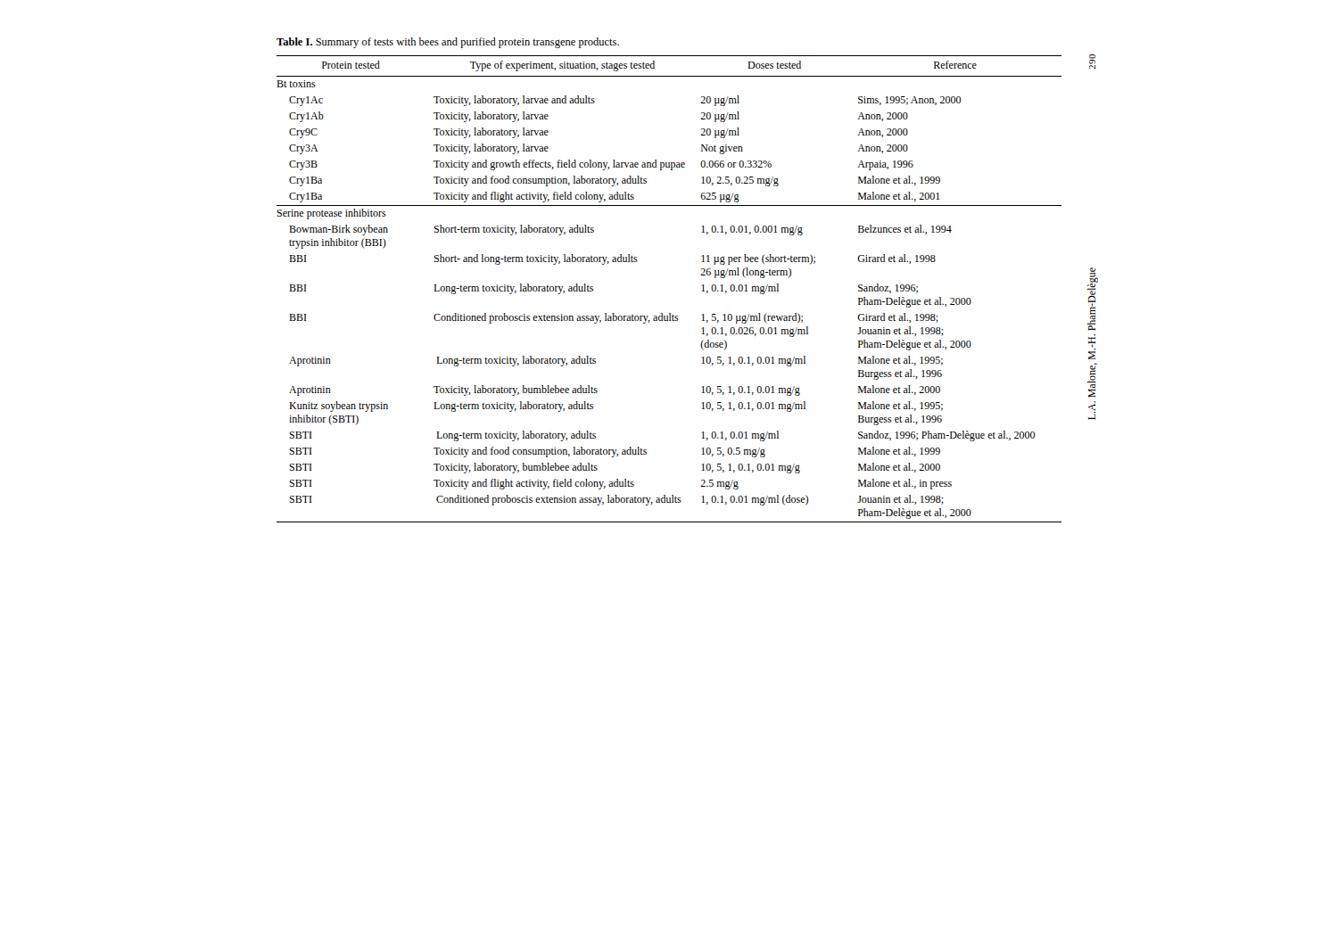290
L.A. Malone, M.-H. Pham-Delègue
Table I. Summary of tests with bees and purified protein transgene products.
| Protein tested | Type of experiment, situation, stages tested | Doses tested | Reference |
| --- | --- | --- | --- |
| Bt toxins |
| Cry1Ac | Toxicity, laboratory, larvae and adults | 20 µg/ml | Sims, 1995; Anon, 2000 |
| Cry1Ab | Toxicity, laboratory, larvae | 20 µg/ml | Anon, 2000 |
| Cry9C | Toxicity, laboratory, larvae | 20 µg/ml | Anon, 2000 |
| Cry3A | Toxicity, laboratory, larvae | Not given | Anon, 2000 |
| Cry3B | Toxicity and growth effects, field colony, larvae and pupae | 0.066 or 0.332% | Arpaia, 1996 |
| Cry1Ba | Toxicity and food consumption, laboratory, adults | 10, 2.5, 0.25 mg/g | Malone et al., 1999 |
| Cry1Ba | Toxicity and flight activity, field colony, adults | 625 µg/g | Malone et al., 2001 |
| Serine protease inhibitors |
| Bowman-Birk soybean trypsin inhibitor (BBI) | Short-term toxicity, laboratory, adults | 1, 0.1, 0.01, 0.001 mg/g | Belzunces et al., 1994 |
| BBI | Short- and long-term toxicity, laboratory, adults | 11 µg per bee (short-term); 26 µg/ml (long-term) | Girard et al., 1998 |
| BBI | Long-term toxicity, laboratory, adults | 1, 0.1, 0.01 mg/ml | Sandoz, 1996; Pham-Delègue et al., 2000 |
| BBI | Conditioned proboscis extension assay, laboratory, adults | 1, 5, 10 µg/ml (reward); 1, 0.1, 0.026, 0.01 mg/ml (dose) | Girard et al., 1998; Jouanin et al., 1998; Pham-Delègue et al., 2000 |
| Aprotinin | Long-term toxicity, laboratory, adults | 10, 5, 1, 0.1, 0.01 mg/ml | Malone et al., 1995; Burgess et al., 1996 |
| Aprotinin | Toxicity, laboratory, bumblebee adults | 10, 5, 1, 0.1, 0.01 mg/g | Malone et al., 2000 |
| Kunitz soybean trypsin inhibitor (SBTI) | Long-term toxicity, laboratory, adults | 10, 5, 1, 0.1, 0.01 mg/ml | Malone et al., 1995; Burgess et al., 1996 |
| SBTI | Long-term toxicity, laboratory, adults | 1, 0.1, 0.01 mg/ml | Sandoz, 1996; Pham-Delègue et al., 2000 |
| SBTI | Toxicity and food consumption, laboratory, adults | 10, 5, 0.5 mg/g | Malone et al., 1999 |
| SBTI | Toxicity, laboratory, bumblebee adults | 10, 5, 1, 0.1, 0.01 mg/g | Malone et al., 2000 |
| SBTI | Toxicity and flight activity, field colony, adults | 2.5 mg/g | Malone et al., in press |
| SBTI | Conditioned proboscis extension assay, laboratory, adults | 1, 0.1, 0.01 mg/ml (dose) | Jouanin et al., 1998; Pham-Delègue et al., 2000 |